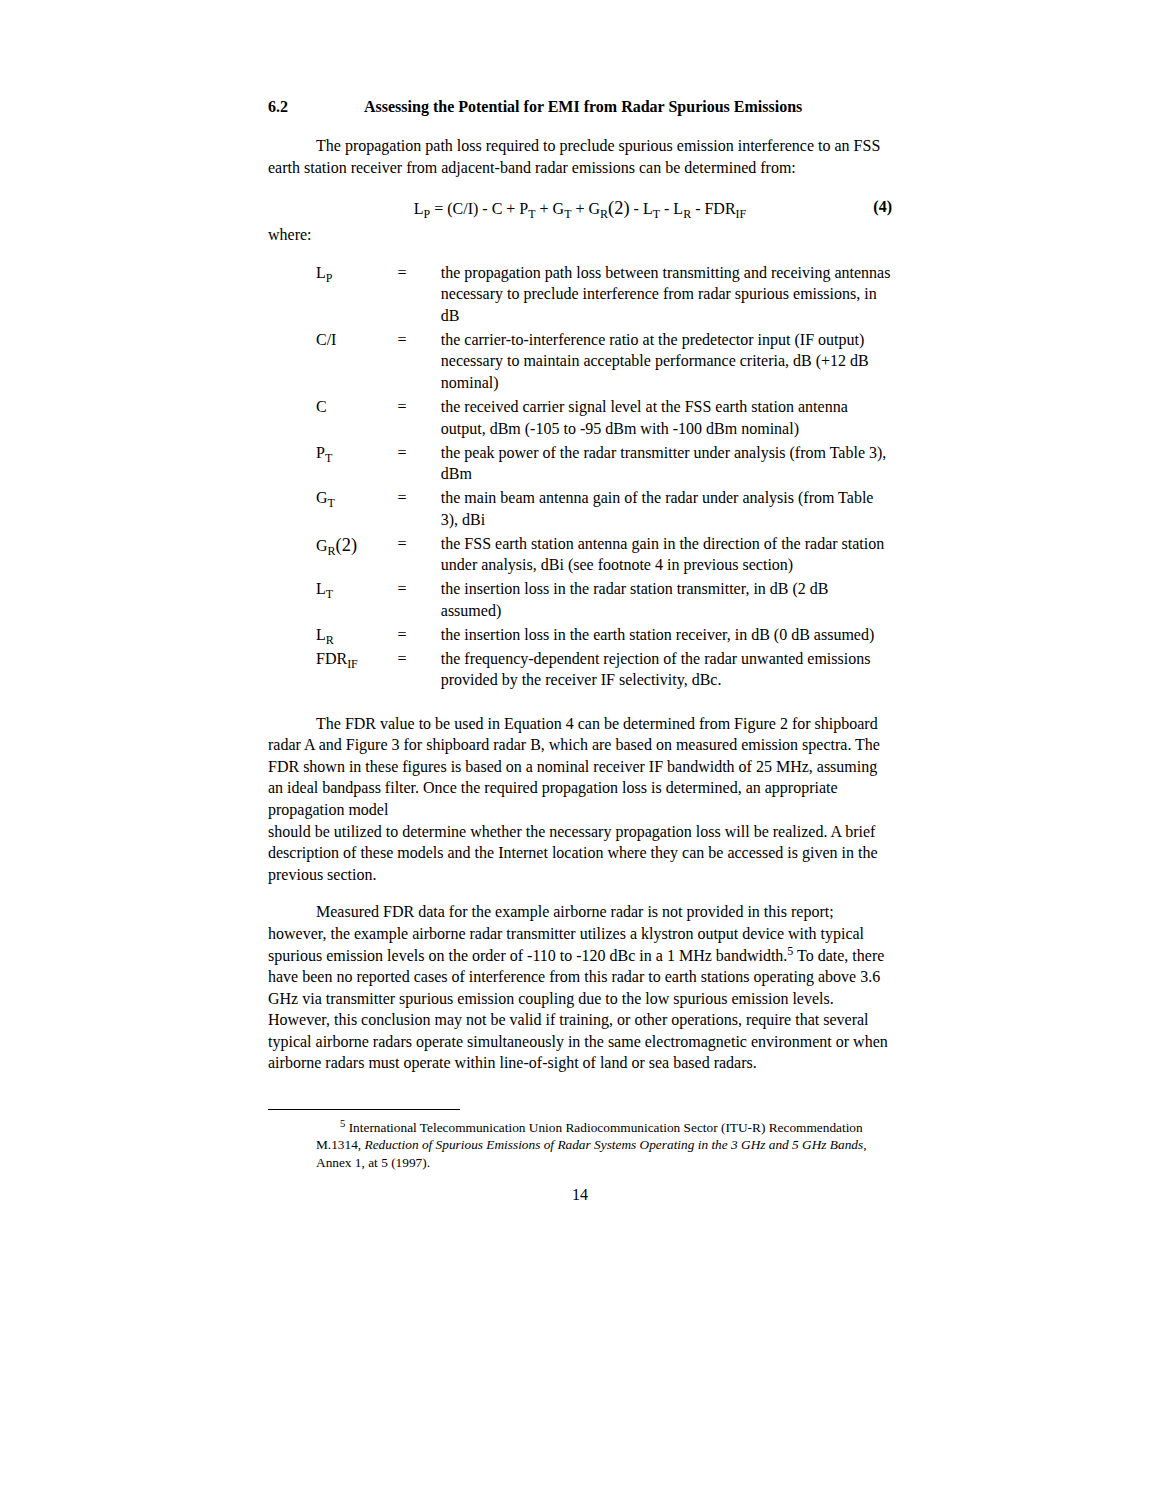6.2 Assessing the Potential for EMI from Radar Spurious Emissions
The propagation path loss required to preclude spurious emission interference to an FSS earth station receiver from adjacent-band radar emissions can be determined from:
LP = (C/I) - C + PT + GT + GR(2) - LT - LR - FDRIF (4)
where:
| L P | = | the propagation path loss between transmitting and receiving antennas necessary to preclude interference from radar spurious emissions, in dB |
| C/I | = | the carrier-to-interference ratio at the predetector input (IF output) necessary to maintain acceptable performance criteria, dB (+12 dB nominal) |
| C | = | the received carrier signal level at the FSS earth station antenna output, dBm (-105 to -95 dBm with -100 dBm nominal) |
| P T | = | the peak power of the radar transmitter under analysis (from Table 3), dBm |
| G T | = | the main beam antenna gain of the radar under analysis (from Table 3), dBi |
| G R (2) | = | the FSS earth station antenna gain in the direction of the radar station under analysis, dBi (see footnote 4 in previous section) |
| L T | = | the insertion loss in the radar station transmitter, in dB (2 dB assumed) |
| L R | = | the insertion loss in the earth station receiver, in dB (0 dB assumed) |
| FDR IF | = | the frequency-dependent rejection of the radar unwanted emissions provided by the receiver IF selectivity, dBc. |
The FDR value to be used in Equation 4 can be determined from Figure 2 for shipboard radar A and Figure 3 for shipboard radar B, which are based on measured emission spectra. The FDR shown in these figures is based on a nominal receiver IF bandwidth of 25 MHz, assuming an ideal bandpass filter. Once the required propagation loss is determined, an appropriate propagation model
should be utilized to determine whether the necessary propagation loss will be realized. A brief description of these models and the Internet location where they can be accessed is given in the previous section.
Measured FDR data for the example airborne radar is not provided in this report; however, the example airborne radar transmitter utilizes a klystron output device with typical spurious emission levels on the order of -110 to -120 dBc in a 1 MHz bandwidth.5 To date, there have been no reported cases of interference from this radar to earth stations operating above 3.6 GHz via transmitter spurious emission coupling due to the low spurious emission levels. However, this conclusion may not be valid if training, or other operations, require that several typical airborne radars operate simultaneously in the same electromagnetic environment or when airborne radars must operate within line-of-sight of land or sea based radars.
5 International Telecommunication Union Radiocommunication Sector (ITU-R) Recommendation M.1314, Reduction of Spurious Emissions of Radar Systems Operating in the 3 GHz and 5 GHz Bands, Annex 1, at 5 (1997).
14